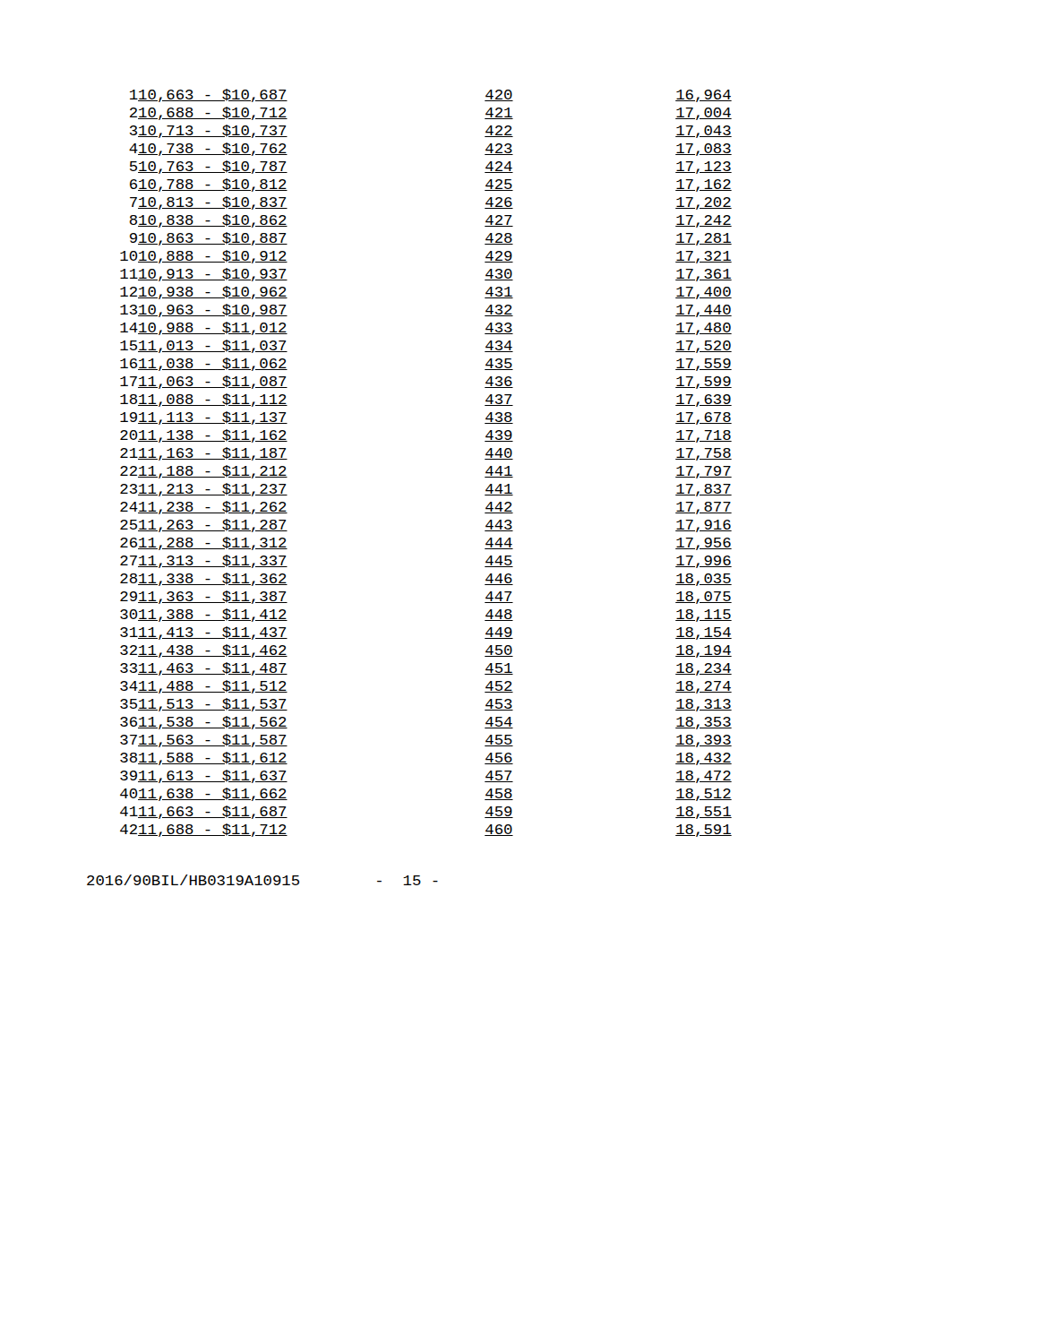| 1 | 10,663 - $10,687 | 420 | 16,964 |
| 2 | 10,688 - $10,712 | 421 | 17,004 |
| 3 | 10,713 - $10,737 | 422 | 17,043 |
| 4 | 10,738 - $10,762 | 423 | 17,083 |
| 5 | 10,763 - $10,787 | 424 | 17,123 |
| 6 | 10,788 - $10,812 | 425 | 17,162 |
| 7 | 10,813 - $10,837 | 426 | 17,202 |
| 8 | 10,838 - $10,862 | 427 | 17,242 |
| 9 | 10,863 - $10,887 | 428 | 17,281 |
| 10 | 10,888 - $10,912 | 429 | 17,321 |
| 11 | 10,913 - $10,937 | 430 | 17,361 |
| 12 | 10,938 - $10,962 | 431 | 17,400 |
| 13 | 10,963 - $10,987 | 432 | 17,440 |
| 14 | 10,988 - $11,012 | 433 | 17,480 |
| 15 | 11,013 - $11,037 | 434 | 17,520 |
| 16 | 11,038 - $11,062 | 435 | 17,559 |
| 17 | 11,063 - $11,087 | 436 | 17,599 |
| 18 | 11,088 - $11,112 | 437 | 17,639 |
| 19 | 11,113 - $11,137 | 438 | 17,678 |
| 20 | 11,138 - $11,162 | 439 | 17,718 |
| 21 | 11,163 - $11,187 | 440 | 17,758 |
| 22 | 11,188 - $11,212 | 441 | 17,797 |
| 23 | 11,213 - $11,237 | 441 | 17,837 |
| 24 | 11,238 - $11,262 | 442 | 17,877 |
| 25 | 11,263 - $11,287 | 443 | 17,916 |
| 26 | 11,288 - $11,312 | 444 | 17,956 |
| 27 | 11,313 - $11,337 | 445 | 17,996 |
| 28 | 11,338 - $11,362 | 446 | 18,035 |
| 29 | 11,363 - $11,387 | 447 | 18,075 |
| 30 | 11,388 - $11,412 | 448 | 18,115 |
| 31 | 11,413 - $11,437 | 449 | 18,154 |
| 32 | 11,438 - $11,462 | 450 | 18,194 |
| 33 | 11,463 - $11,487 | 451 | 18,234 |
| 34 | 11,488 - $11,512 | 452 | 18,274 |
| 35 | 11,513 - $11,537 | 453 | 18,313 |
| 36 | 11,538 - $11,562 | 454 | 18,353 |
| 37 | 11,563 - $11,587 | 455 | 18,393 |
| 38 | 11,588 - $11,612 | 456 | 18,432 |
| 39 | 11,613 - $11,637 | 457 | 18,472 |
| 40 | 11,638 - $11,662 | 458 | 18,512 |
| 41 | 11,663 - $11,687 | 459 | 18,551 |
| 42 | 11,688 - $11,712 | 460 | 18,591 |
2016/90BIL/HB0319A10915 - 15 -